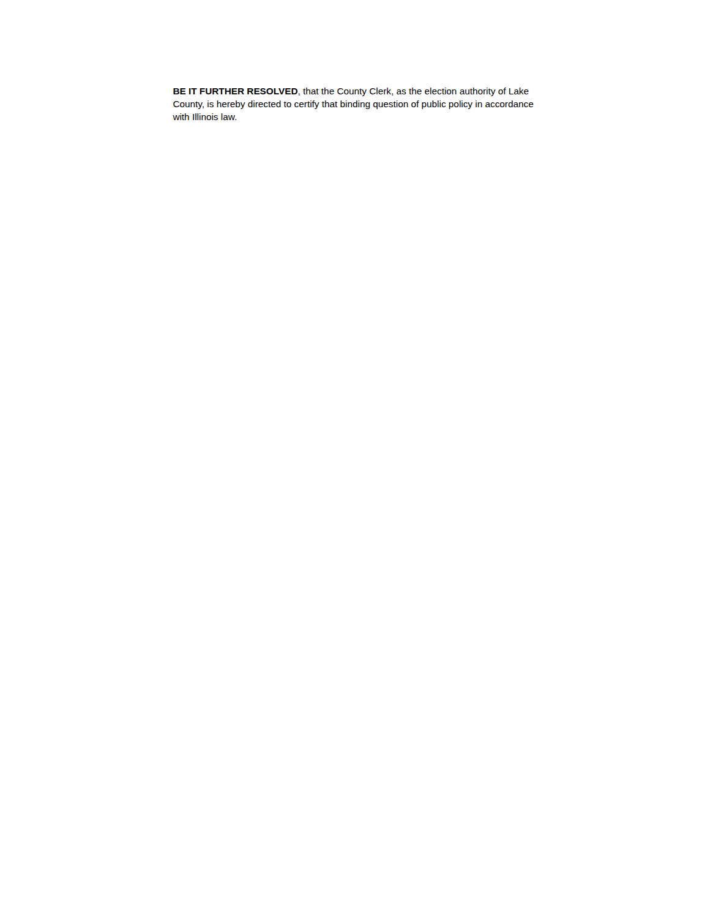BE IT FURTHER RESOLVED, that the County Clerk, as the election authority of Lake County, is hereby directed to certify that binding question of public policy in accordance with Illinois law.